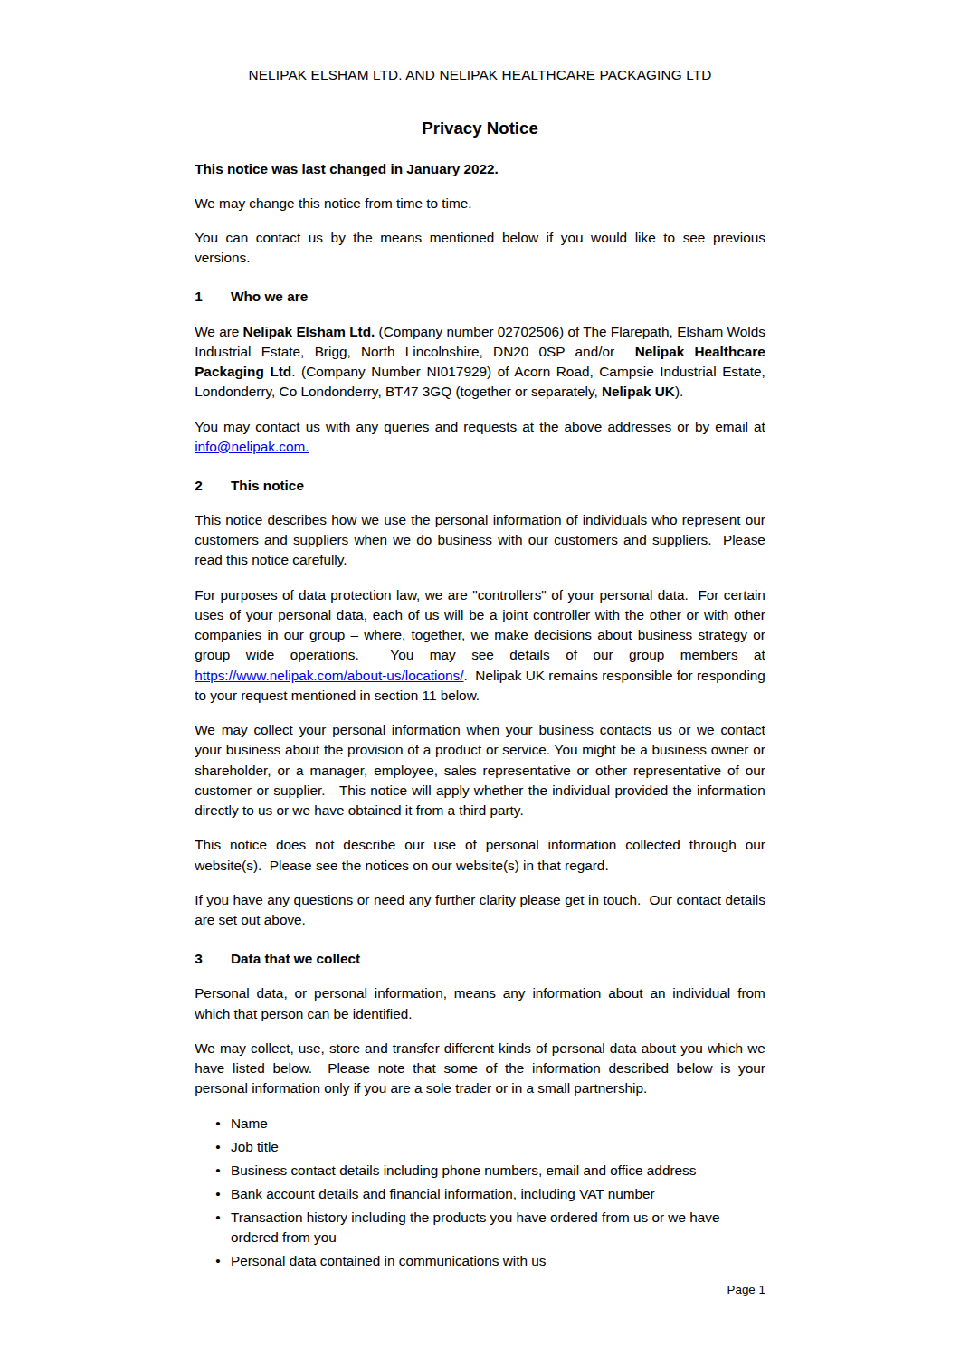NELIPAK ELSHAM LTD. AND NELIPAK HEALTHCARE PACKAGING LTD
Privacy Notice
This notice was last changed in January 2022.
We may change this notice from time to time.
You can contact us by the means mentioned below if you would like to see previous versions.
1 Who we are
We are Nelipak Elsham Ltd. (Company number 02702506) of The Flarepath, Elsham Wolds Industrial Estate, Brigg, North Lincolnshire, DN20 0SP and/or Nelipak Healthcare Packaging Ltd. (Company Number NI017929) of Acorn Road, Campsie Industrial Estate, Londonderry, Co Londonderry, BT47 3GQ (together or separately, Nelipak UK).
You may contact us with any queries and requests at the above addresses or by email at info@nelipak.com.
2 This notice
This notice describes how we use the personal information of individuals who represent our customers and suppliers when we do business with our customers and suppliers. Please read this notice carefully.
For purposes of data protection law, we are "controllers" of your personal data. For certain uses of your personal data, each of us will be a joint controller with the other or with other companies in our group – where, together, we make decisions about business strategy or group wide operations. You may see details of our group members at https://www.nelipak.com/about-us/locations/. Nelipak UK remains responsible for responding to your request mentioned in section 11 below.
We may collect your personal information when your business contacts us or we contact your business about the provision of a product or service. You might be a business owner or shareholder, or a manager, employee, sales representative or other representative of our customer or supplier. This notice will apply whether the individual provided the information directly to us or we have obtained it from a third party.
This notice does not describe our use of personal information collected through our website(s). Please see the notices on our website(s) in that regard.
If you have any questions or need any further clarity please get in touch. Our contact details are set out above.
3 Data that we collect
Personal data, or personal information, means any information about an individual from which that person can be identified.
We may collect, use, store and transfer different kinds of personal data about you which we have listed below. Please note that some of the information described below is your personal information only if you are a sole trader or in a small partnership.
Name
Job title
Business contact details including phone numbers, email and office address
Bank account details and financial information, including VAT number
Transaction history including the products you have ordered from us or we have ordered from you
Personal data contained in communications with us
Page 1